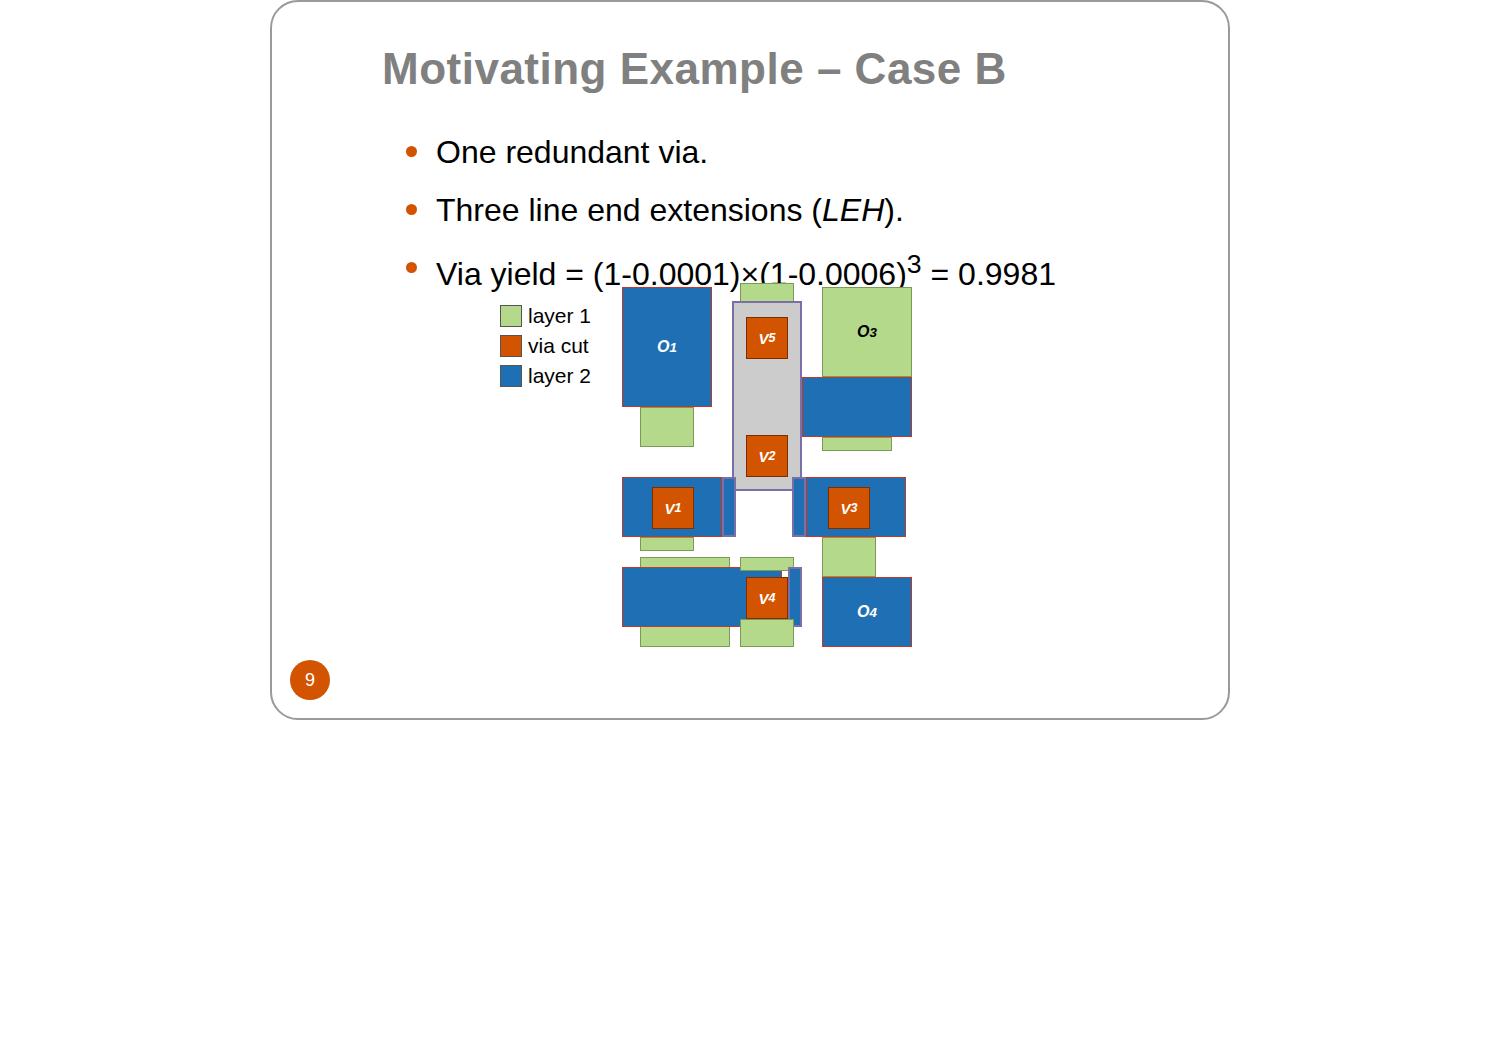Motivating Example – Case B
One redundant via.
Three line end extensions (LEH).
Via yield = (1-0.0001)×(1-0.0006)3 = 0.9981
layer 1
via cut
layer 2
O1
V5
V2
O3
V1
V3
O2
V4
O4
9